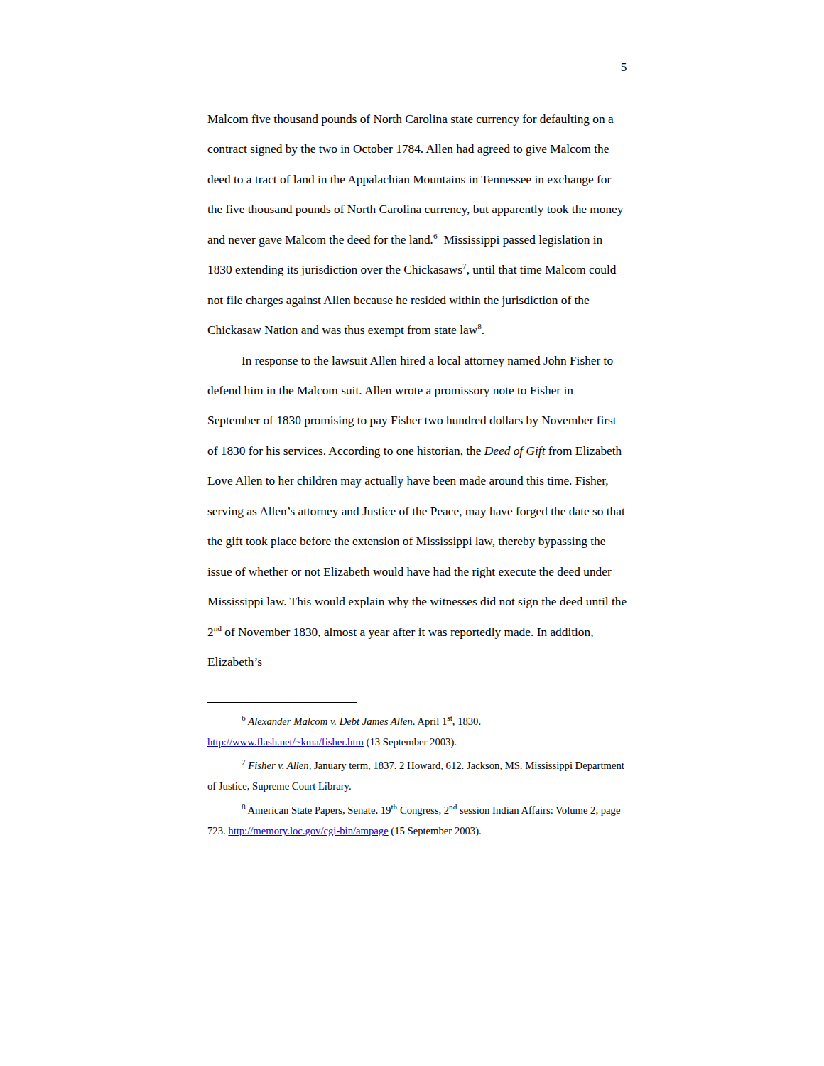5
Malcom five thousand pounds of North Carolina state currency for defaulting on a contract signed by the two in October 1784. Allen had agreed to give Malcom the deed to a tract of land in the Appalachian Mountains in Tennessee in exchange for the five thousand pounds of North Carolina currency, but apparently took the money and never gave Malcom the deed for the land.6 Mississippi passed legislation in 1830 extending its jurisdiction over the Chickasaws7, until that time Malcom could not file charges against Allen because he resided within the jurisdiction of the Chickasaw Nation and was thus exempt from state law8.
In response to the lawsuit Allen hired a local attorney named John Fisher to defend him in the Malcom suit. Allen wrote a promissory note to Fisher in September of 1830 promising to pay Fisher two hundred dollars by November first of 1830 for his services. According to one historian, the Deed of Gift from Elizabeth Love Allen to her children may actually have been made around this time. Fisher, serving as Allen’s attorney and Justice of the Peace, may have forged the date so that the gift took place before the extension of Mississippi law, thereby bypassing the issue of whether or not Elizabeth would have had the right execute the deed under Mississippi law. This would explain why the witnesses did not sign the deed until the 2nd of November 1830, almost a year after it was reportedly made. In addition, Elizabeth’s
6 Alexander Malcom v. Debt James Allen. April 1st, 1830. http://www.flash.net/~kma/fisher.htm (13 September 2003).
7 Fisher v. Allen, January term, 1837. 2 Howard, 612. Jackson, MS. Mississippi Department of Justice, Supreme Court Library.
8 American State Papers, Senate, 19th Congress, 2nd session Indian Affairs: Volume 2, page 723. http://memory.loc.gov/cgi-bin/ampage (15 September 2003).